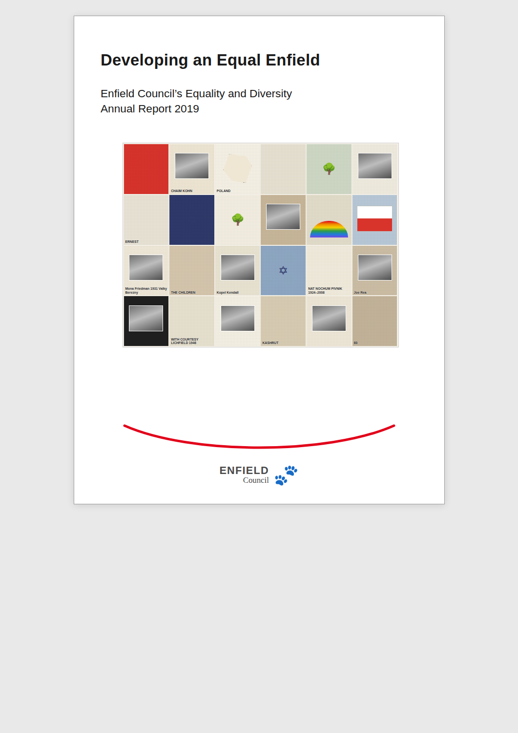Developing an Equal Enfield
Enfield Council’s Equality and Diversity
Annual Report 2019
CHAIM KOHN
POLAND
ERNEST
Mona Friedman 1931 Valky Berezny
THE CHILDREN
Kopel Kendall
NAT NOCHUM PIVNIK 1924–2008
Joe Rea
WITH COURTESY LICHFIELD 1946
KASHRUT
60
ENFIELD Council
🐾